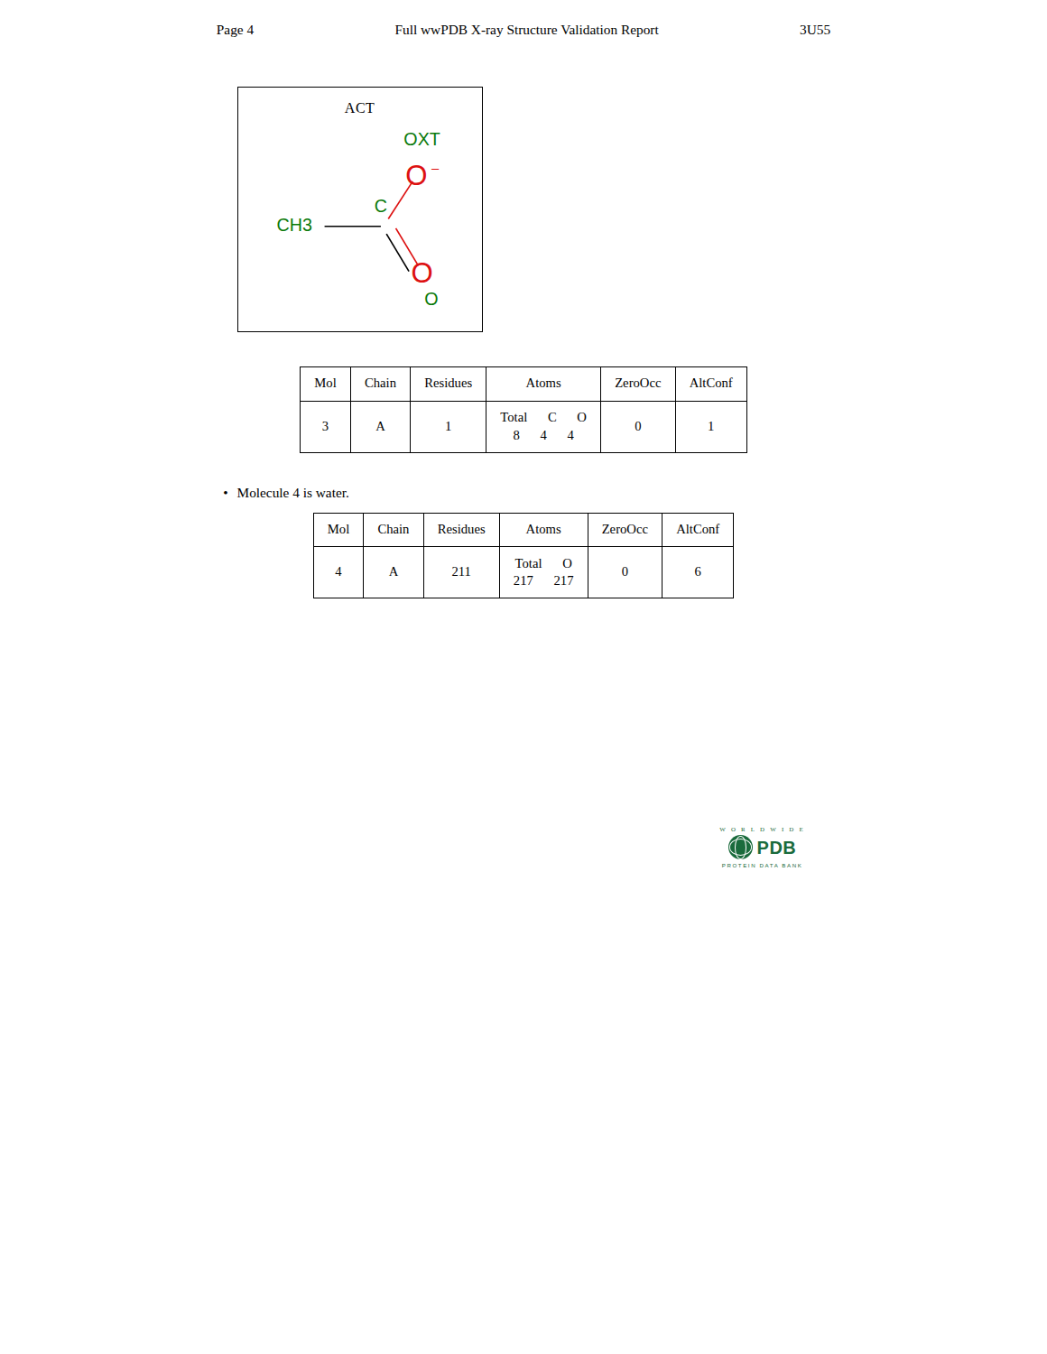Page 4
Full wwPDB X-ray Structure Validation Report
3U55
ACT
CH3 C OXT O − O O
| Mol | Chain | Residues | Atoms | ZeroOcc | AltConf |
| --- | --- | --- | --- | --- | --- |
| 3 | A | 1 | Total C O 8 4 4 | 0 | 1 |
Molecule 4 is water.
| Mol | Chain | Residues | Atoms | ZeroOcc | AltConf |
| --- | --- | --- | --- | --- | --- |
| 4 | A | 211 | Total O 217 217 | 0 | 6 |
W O R L D W I D E
PDB
PROTEIN DATA BANK